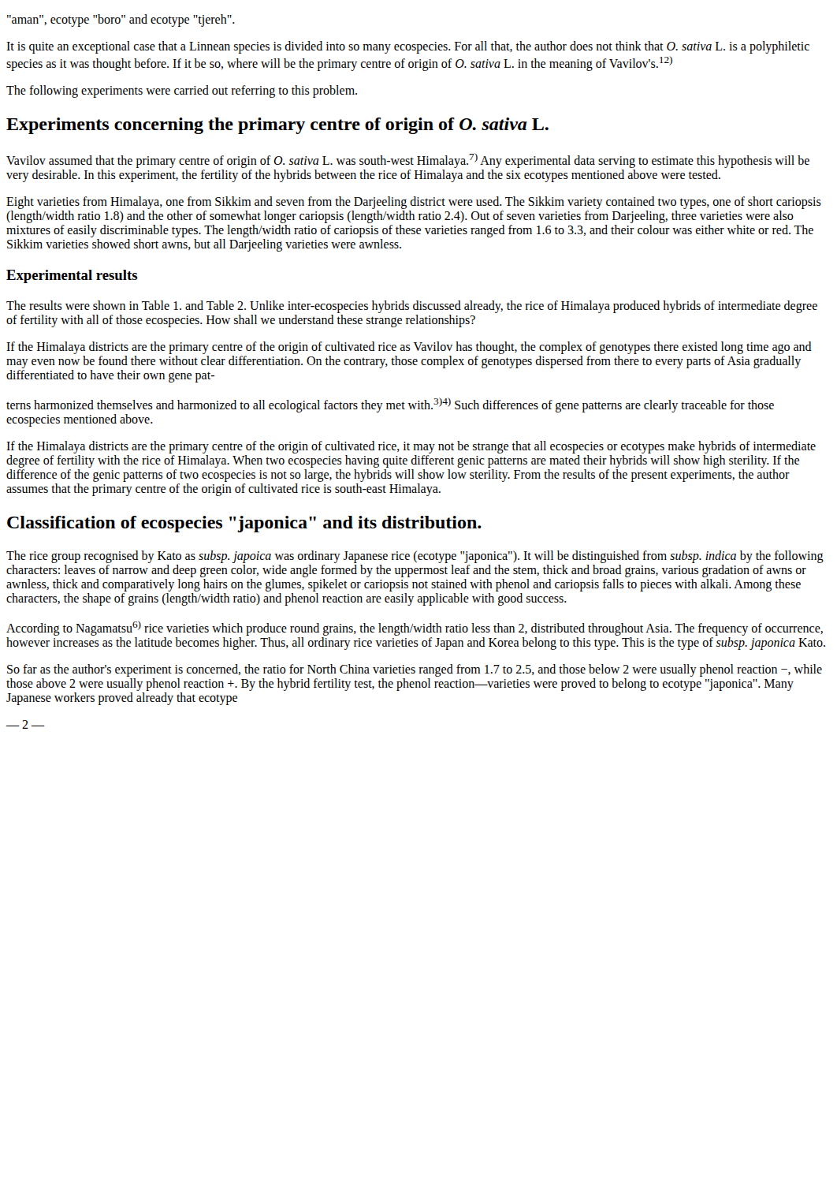"aman", ecotype "boro" and ecotype "tjereh".
It is quite an exceptional case that a Linnean species is divided into so many ecospecies. For all that, the author does not think that O. sativa L. is a polyphiletic species as it was thought before. If it be so, where will be the primary centre of origin of O. sativa L. in the meaning of Vavilov's.12)
The following experiments were carried out referring to this problem.
Experiments concerning the primary centre of origin of O. sativa L.
Vavilov assumed that the primary centre of origin of O. sativa L. was south-west Himalaya.7) Any experimental data serving to estimate this hypothesis will be very desirable. In this experiment, the fertility of the hybrids between the rice of Himalaya and the six ecotypes mentioned above were tested.
Eight varieties from Himalaya, one from Sikkim and seven from the Darjeeling district were used. The Sikkim variety contained two types, one of short cariopsis (length/width ratio 1.8) and the other of somewhat longer cariopsis (length/width ratio 2.4). Out of seven varieties from Darjeeling, three varieties were also mixtures of easily discriminable types. The length/width ratio of cariopsis of these varieties ranged from 1.6 to 3.3, and their colour was either white or red. The Sikkim varieties showed short awns, but all Darjeeling varieties were awnless.
Experimental results
The results were shown in Table 1. and Table 2. Unlike inter-ecospecies hybrids discussed already, the rice of Himalaya produced hybrids of intermediate degree of fertility with all of those ecospecies. How shall we understand these strange relationships?
If the Himalaya districts are the primary centre of the origin of cultivated rice as Vavilov has thought, the complex of genotypes there existed long time ago and may even now be found there without clear differentiation. On the contrary, those complex of genotypes dispersed from there to every parts of Asia gradually differentiated to have their own gene pat-
terns harmonized themselves and harmonized to all ecological factors they met with.3)4) Such differences of gene patterns are clearly traceable for those ecospecies mentioned above.
If the Himalaya districts are the primary centre of the origin of cultivated rice, it may not be strange that all ecospecies or ecotypes make hybrids of intermediate degree of fertility with the rice of Himalaya. When two ecospecies having quite different genic patterns are mated their hybrids will show high sterility. If the difference of the genic patterns of two ecospecies is not so large, the hybrids will show low sterility. From the results of the present experiments, the author assumes that the primary centre of the origin of cultivated rice is south-east Himalaya.
Classification of ecospecies "japonica" and its distribution.
The rice group recognised by Kato as subsp. japoica was ordinary Japanese rice (ecotype "japonica"). It will be distinguished from subsp. indica by the following characters: leaves of narrow and deep green color, wide angle formed by the uppermost leaf and the stem, thick and broad grains, various gradation of awns or awnless, thick and comparatively long hairs on the glumes, spikelet or cariopsis not stained with phenol and cariopsis falls to pieces with alkali. Among these characters, the shape of grains (length/width ratio) and phenol reaction are easily applicable with good success.
According to Nagamatsu6) rice varieties which produce round grains, the length/width ratio less than 2, distributed throughout Asia. The frequency of occurrence, however increases as the latitude becomes higher. Thus, all ordinary rice varieties of Japan and Korea belong to this type. This is the type of subsp. japonica Kato.
So far as the author's experiment is concerned, the ratio for North China varieties ranged from 1.7 to 2.5, and those below 2 were usually phenol reaction −, while those above 2 were usually phenol reaction +. By the hybrid fertility test, the phenol reaction—varieties were proved to belong to ecotype "japonica". Many Japanese workers proved already that ecotype
— 2 —